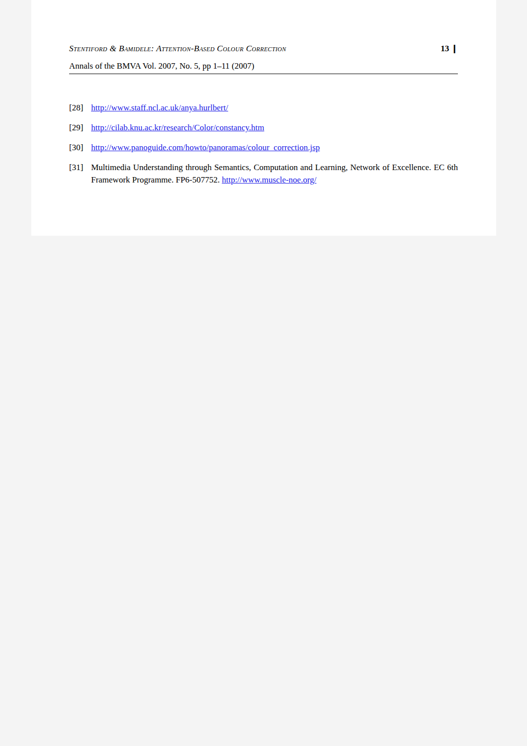Stentiford & Bamidele: Attention-Based Colour Correction 13
Annals of the BMVA Vol. 2007, No. 5, pp 1–11 (2007)
[28] http://www.staff.ncl.ac.uk/anya.hurlbert/
[29] http://cilab.knu.ac.kr/research/Color/constancy.htm
[30] http://www.panoguide.com/howto/panoramas/colour_correction.jsp
[31] Multimedia Understanding through Semantics, Computation and Learning, Network of Excellence. EC 6th Framework Programme. FP6-507752. http://www.muscle-noe.org/